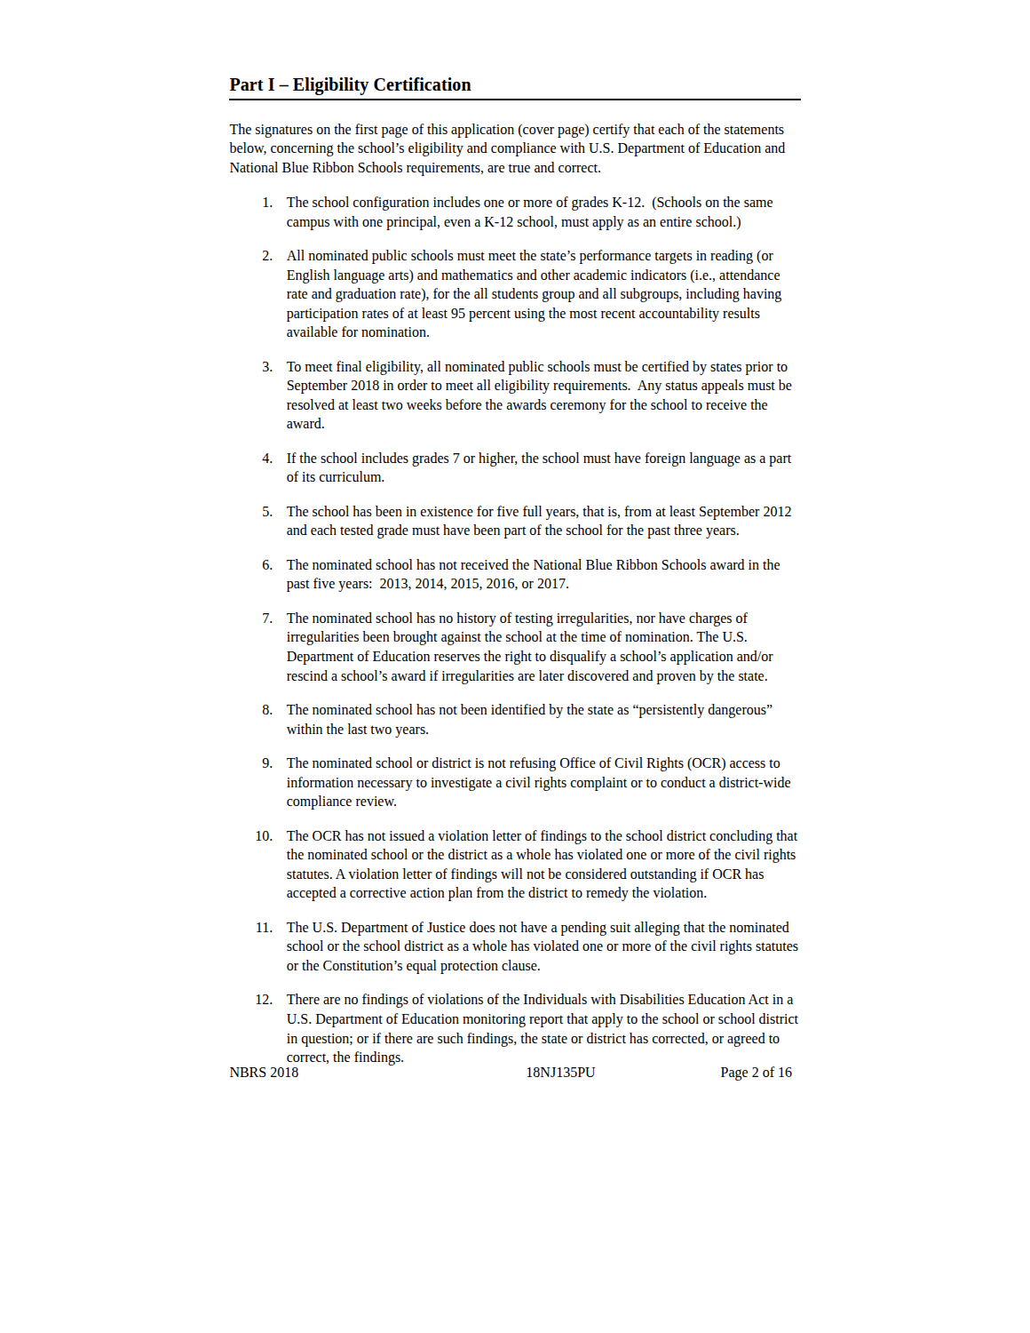Part I – Eligibility Certification
The signatures on the first page of this application (cover page) certify that each of the statements below, concerning the school’s eligibility and compliance with U.S. Department of Education and National Blue Ribbon Schools requirements, are true and correct.
The school configuration includes one or more of grades K-12. (Schools on the same campus with one principal, even a K-12 school, must apply as an entire school.)
All nominated public schools must meet the state’s performance targets in reading (or English language arts) and mathematics and other academic indicators (i.e., attendance rate and graduation rate), for the all students group and all subgroups, including having participation rates of at least 95 percent using the most recent accountability results available for nomination.
To meet final eligibility, all nominated public schools must be certified by states prior to September 2018 in order to meet all eligibility requirements. Any status appeals must be resolved at least two weeks before the awards ceremony for the school to receive the award.
If the school includes grades 7 or higher, the school must have foreign language as a part of its curriculum.
The school has been in existence for five full years, that is, from at least September 2012 and each tested grade must have been part of the school for the past three years.
The nominated school has not received the National Blue Ribbon Schools award in the past five years: 2013, 2014, 2015, 2016, or 2017.
The nominated school has no history of testing irregularities, nor have charges of irregularities been brought against the school at the time of nomination. The U.S. Department of Education reserves the right to disqualify a school’s application and/or rescind a school’s award if irregularities are later discovered and proven by the state.
The nominated school has not been identified by the state as “persistently dangerous” within the last two years.
The nominated school or district is not refusing Office of Civil Rights (OCR) access to information necessary to investigate a civil rights complaint or to conduct a district-wide compliance review.
The OCR has not issued a violation letter of findings to the school district concluding that the nominated school or the district as a whole has violated one or more of the civil rights statutes. A violation letter of findings will not be considered outstanding if OCR has accepted a corrective action plan from the district to remedy the violation.
The U.S. Department of Justice does not have a pending suit alleging that the nominated school or the school district as a whole has violated one or more of the civil rights statutes or the Constitution’s equal protection clause.
There are no findings of violations of the Individuals with Disabilities Education Act in a U.S. Department of Education monitoring report that apply to the school or school district in question; or if there are such findings, the state or district has corrected, or agreed to correct, the findings.
NBRS 2018 18NJ135PU Page 2 of 16